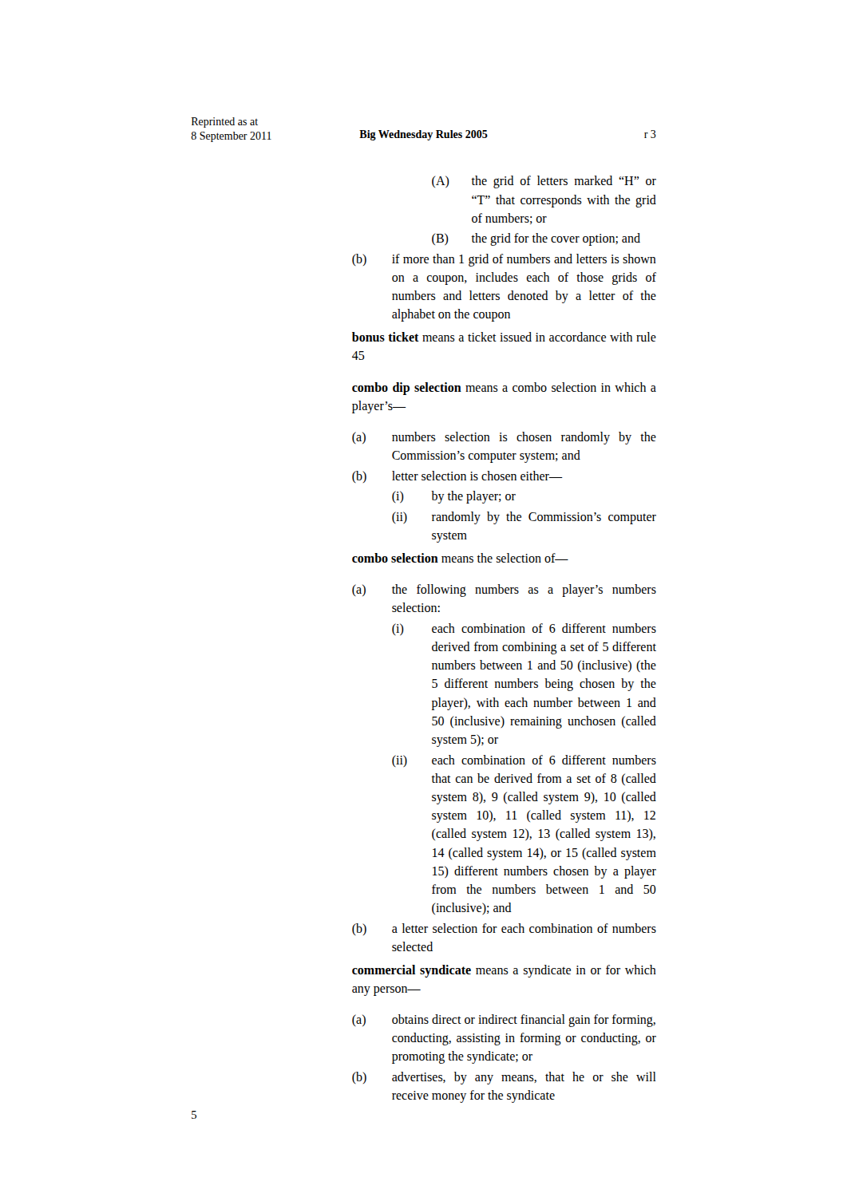Reprinted as at
8 September 2011
Big Wednesday Rules 2005
r 3
(A)
the grid of letters marked “H” or “T” that corresponds with the grid of numbers; or
(B)
the grid for the cover option; and
(b)
if more than 1 grid of numbers and letters is shown on a coupon, includes each of those grids of numbers and letters denoted by a letter of the alphabet on the coupon
bonus ticket means a ticket issued in accordance with rule 45
combo dip selection means a combo selection in which a player’s—
(a)
numbers selection is chosen randomly by the Commission’s computer system; and
(b)
letter selection is chosen either—
(i)
by the player; or
(ii)
randomly by the Commission’s computer system
combo selection means the selection of—
(a)
the following numbers as a player’s numbers selection:
(i)
each combination of 6 different numbers derived from combining a set of 5 different numbers between 1 and 50 (inclusive) (the 5 different numbers being chosen by the player), with each number between 1 and 50 (inclusive) remaining unchosen (called system 5); or
(ii)
each combination of 6 different numbers that can be derived from a set of 8 (called system 8), 9 (called system 9), 10 (called system 10), 11 (called system 11), 12 (called system 12), 13 (called system 13), 14 (called system 14), or 15 (called system 15) different numbers chosen by a player from the numbers between 1 and 50 (inclusive); and
(b)
a letter selection for each combination of numbers selected
commercial syndicate means a syndicate in or for which any person—
(a)
obtains direct or indirect financial gain for forming, conducting, assisting in forming or conducting, or promoting the syndicate; or
(b)
advertises, by any means, that he or she will receive money for the syndicate
5